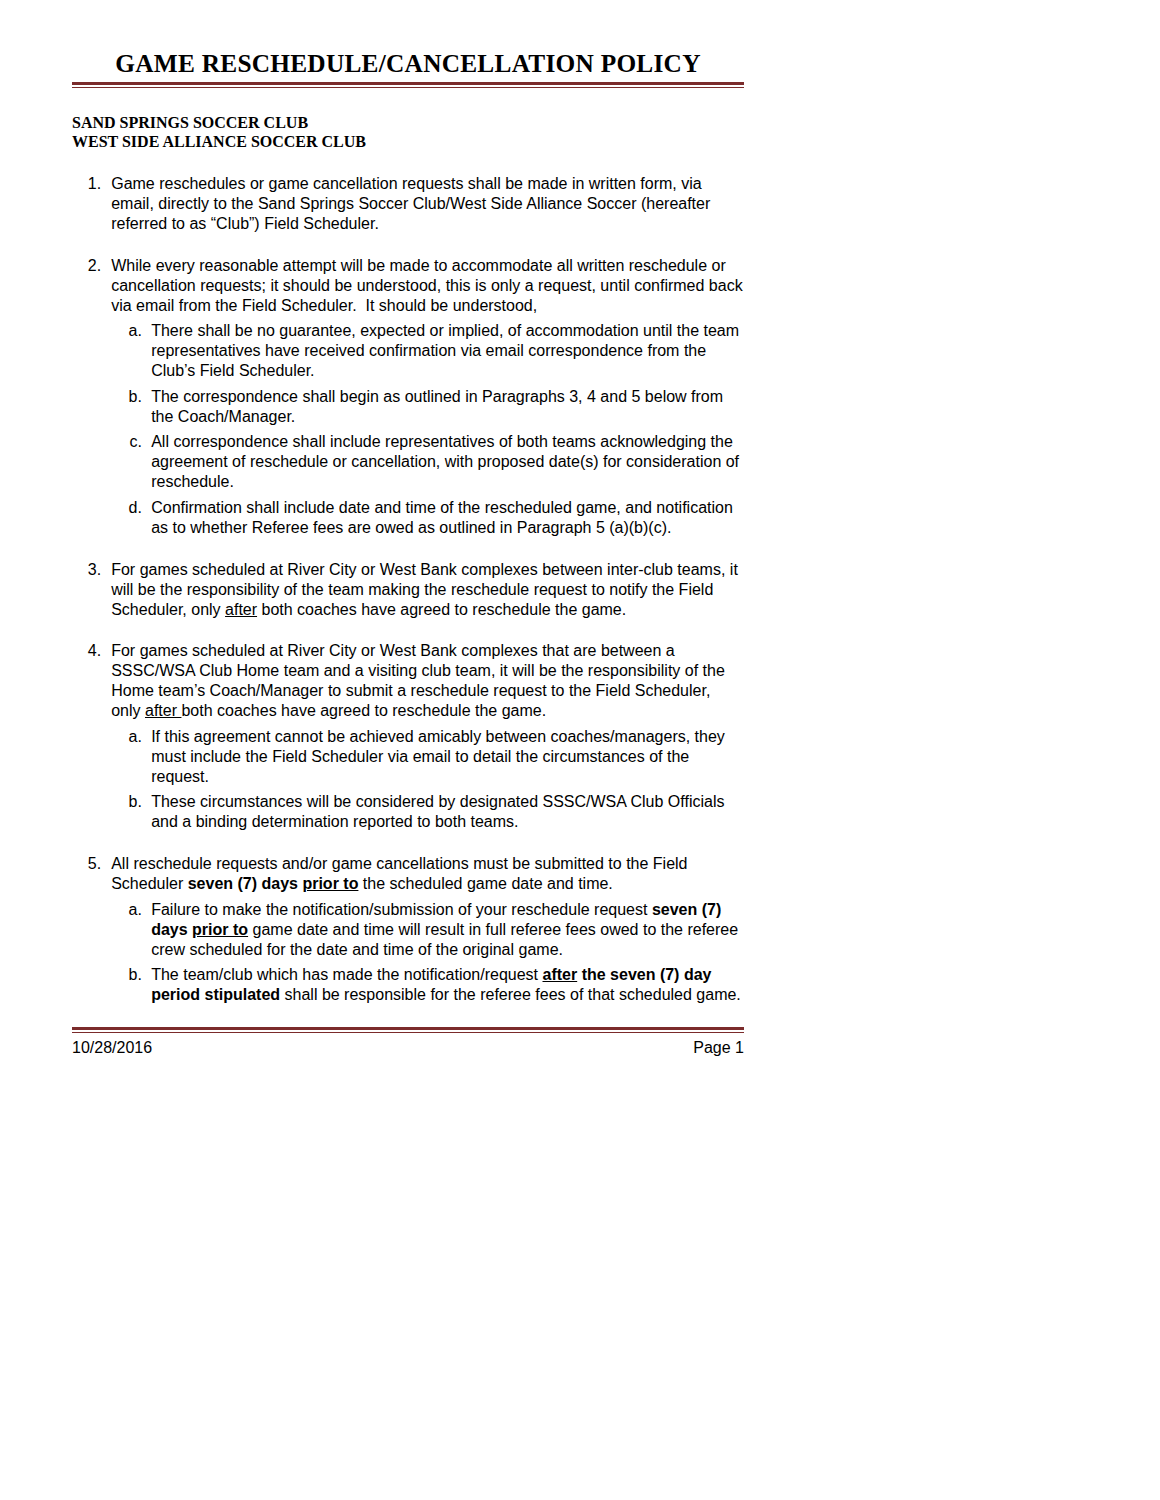GAME RESCHEDULE/CANCELLATION POLICY
SAND SPRINGS SOCCER CLUB
WEST SIDE ALLIANCE SOCCER CLUB
Game reschedules or game cancellation requests shall be made in written form, via email, directly to the Sand Springs Soccer Club/West Side Alliance Soccer (hereafter referred to as “Club”) Field Scheduler.
While every reasonable attempt will be made to accommodate all written reschedule or cancellation requests; it should be understood, this is only a request, until confirmed back via email from the Field Scheduler. It should be understood,
There shall be no guarantee, expected or implied, of accommodation until the team representatives have received confirmation via email correspondence from the Club’s Field Scheduler.
The correspondence shall begin as outlined in Paragraphs 3, 4 and 5 below from the Coach/Manager.
All correspondence shall include representatives of both teams acknowledging the agreement of reschedule or cancellation, with proposed date(s) for consideration of reschedule.
Confirmation shall include date and time of the rescheduled game, and notification as to whether Referee fees are owed as outlined in Paragraph 5 (a)(b)(c).
For games scheduled at River City or West Bank complexes between inter-club teams, it will be the responsibility of the team making the reschedule request to notify the Field Scheduler, only after both coaches have agreed to reschedule the game.
For games scheduled at River City or West Bank complexes that are between a SSSC/WSA Club Home team and a visiting club team, it will be the responsibility of the Home team’s Coach/Manager to submit a reschedule request to the Field Scheduler, only after both coaches have agreed to reschedule the game.
If this agreement cannot be achieved amicably between coaches/managers, they must include the Field Scheduler via email to detail the circumstances of the request.
These circumstances will be considered by designated SSSC/WSA Club Officials and a binding determination reported to both teams.
All reschedule requests and/or game cancellations must be submitted to the Field Scheduler seven (7) days prior to the scheduled game date and time.
Failure to make the notification/submission of your reschedule request seven (7) days prior to game date and time will result in full referee fees owed to the referee crew scheduled for the date and time of the original game.
The team/club which has made the notification/request after the seven (7) day period stipulated shall be responsible for the referee fees of that scheduled game.
10/28/2016 Page 1